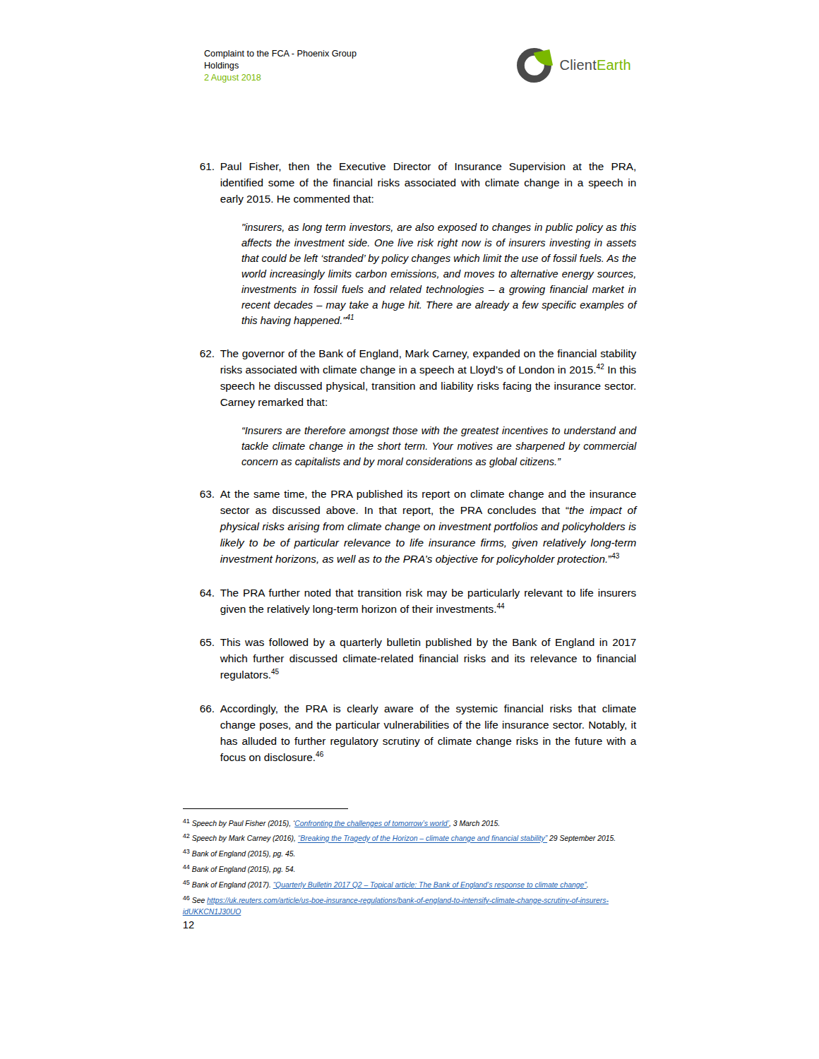Complaint to the FCA - Phoenix Group
Holdings
2 August 2018
ClientEarth
Paul Fisher, then the Executive Director of Insurance Supervision at the PRA, identified some of the financial risks associated with climate change in a speech in early 2015. He commented that:
"insurers, as long term investors, are also exposed to changes in public policy as this affects the investment side. One live risk right now is of insurers investing in assets that could be left ‘stranded’ by policy changes which limit the use of fossil fuels. As the world increasingly limits carbon emissions, and moves to alternative energy sources, investments in fossil fuels and related technologies – a growing financial market in recent decades – may take a huge hit. There are already a few specific examples of this having happened."41
The governor of the Bank of England, Mark Carney, expanded on the financial stability risks associated with climate change in a speech at Lloyd’s of London in 2015.42 In this speech he discussed physical, transition and liability risks facing the insurance sector. Carney remarked that:
“Insurers are therefore amongst those with the greatest incentives to understand and tackle climate change in the short term. Your motives are sharpened by commercial concern as capitalists and by moral considerations as global citizens.”
At the same time, the PRA published its report on climate change and the insurance sector as discussed above. In that report, the PRA concludes that “the impact of physical risks arising from climate change on investment portfolios and policyholders is likely to be of particular relevance to life insurance firms, given relatively long-term investment horizons, as well as to the PRA’s objective for policyholder protection.”43
The PRA further noted that transition risk may be particularly relevant to life insurers given the relatively long-term horizon of their investments.44
This was followed by a quarterly bulletin published by the Bank of England in 2017 which further discussed climate-related financial risks and its relevance to financial regulators.45
Accordingly, the PRA is clearly aware of the systemic financial risks that climate change poses, and the particular vulnerabilities of the life insurance sector. Notably, it has alluded to further regulatory scrutiny of climate change risks in the future with a focus on disclosure.46
41 Speech by Paul Fisher (2015), ‘Confronting the challenges of tomorrow’s world’, 3 March 2015.
42 Speech by Mark Carney (2016), “Breaking the Tragedy of the Horizon – climate change and financial stability” 29 September 2015.
43 Bank of England (2015), pg. 45.
44 Bank of England (2015), pg. 54.
45 Bank of England (2017). “Quarterly Bulletin 2017 Q2 – Topical article: The Bank of England’s response to climate change”.
46 See https://uk.reuters.com/article/us-boe-insurance-regulations/bank-of-england-to-intensify-climate-change-scrutiny-of-insurers-idUKKCN1J30UO
12